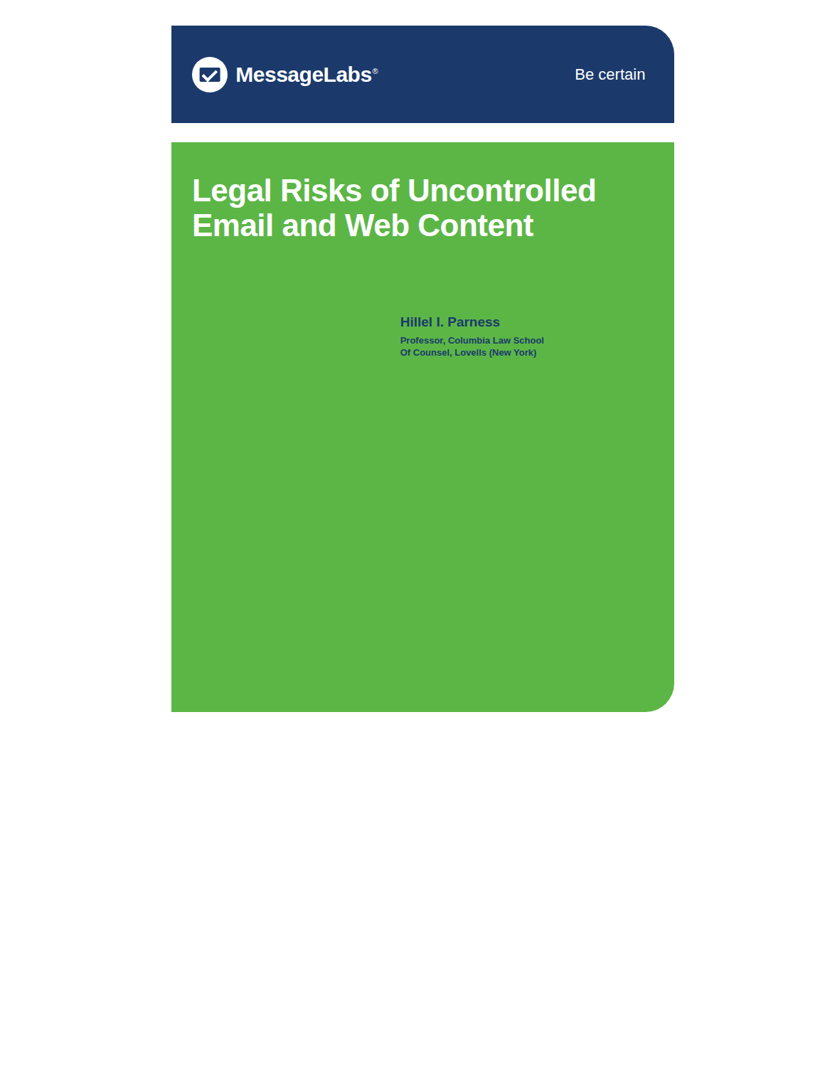MessageLabs®
Be certain
Legal Risks of Uncontrolled
Email and Web Content
Hillel I. Parness
Professor, Columbia Law School
Of Counsel, Lovells (New York)